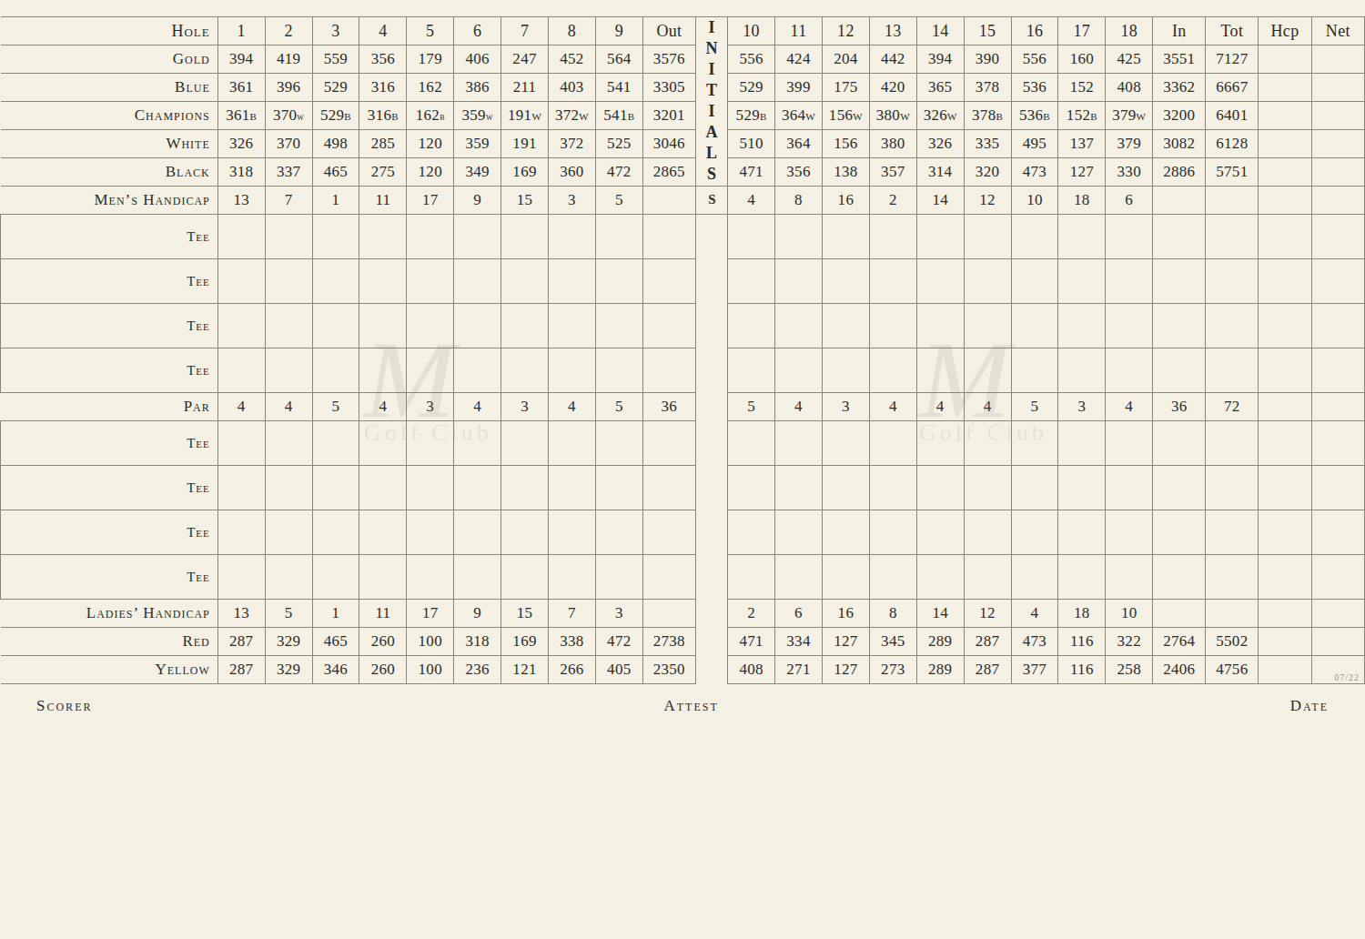MGolf Club
MGolf Club
| Hole | 1 | 2 | 3 | 4 | 5 | 6 | 7 | 8 | 9 | Out | INITIALS | 10 | 11 | 12 | 13 | 14 | 15 | 16 | 17 | 18 | In | Tot | Hcp | Net |
| Gold | 394 | 419 | 559 | 356 | 179 | 406 | 247 | 452 | 564 | 3576 | 556 | 424 | 204 | 442 | 394 | 390 | 556 | 160 | 425 | 3551 | 7127 | | |
| Blue | 361 | 396 | 529 | 316 | 162 | 386 | 211 | 403 | 541 | 3305 | 529 | 399 | 175 | 420 | 365 | 378 | 536 | 152 | 408 | 3362 | 6667 | | |
| Champions | 361 B | 370 w | 529 B | 316 B | 162 b | 359 w | 191 W | 372 W | 541 B | 3201 | 529 B | 364 W | 156 W | 380 W | 326 W | 378 B | 536 B | 152 B | 379 W | 3200 | 6401 | | |
| White | 326 | 370 | 498 | 285 | 120 | 359 | 191 | 372 | 525 | 3046 | 510 | 364 | 156 | 380 | 326 | 335 | 495 | 137 | 379 | 3082 | 6128 | | |
| Black | 318 | 337 | 465 | 275 | 120 | 349 | 169 | 360 | 472 | 2865 | 471 | 356 | 138 | 357 | 314 | 320 | 473 | 127 | 330 | 2886 | 5751 | | |
| Men’s Handicap | 13 | 7 | 1 | 11 | 17 | 9 | 15 | 3 | 5 | | S | 4 | 8 | 16 | 2 | 14 | 12 | 10 | 18 | 6 | | | | |
| Tee | | | | | | | | | | | | | | | | | | | | | | | | |
| Tee | | | | | | | | | | | | | | | | | | | | | | | | |
| Tee | | | | | | | | | | | | | | | | | | | | | | | | |
| Tee | | | | | | | | | | | | | | | | | | | | | | | | |
| Par | 4 | 4 | 5 | 4 | 3 | 4 | 3 | 4 | 5 | 36 | | 5 | 4 | 3 | 4 | 4 | 4 | 5 | 3 | 4 | 36 | 72 | | |
| Tee | | | | | | | | | | | | | | | | | | | | | | | | |
| Tee | | | | | | | | | | | | | | | | | | | | | | | | |
| Tee | | | | | | | | | | | | | | | | | | | | | | | | |
| Tee | | | | | | | | | | | | | | | | | | | | | | | | |
| Ladies’ Handicap | 13 | 5 | 1 | 11 | 17 | 9 | 15 | 7 | 3 | | | 2 | 6 | 16 | 8 | 14 | 12 | 4 | 18 | 10 | | | | |
| Red | 287 | 329 | 465 | 260 | 100 | 318 | 169 | 338 | 472 | 2738 | | 471 | 334 | 127 | 345 | 289 | 287 | 473 | 116 | 322 | 2764 | 5502 | | |
| Yellow | 287 | 329 | 346 | 260 | 100 | 236 | 121 | 266 | 405 | 2350 | | 408 | 271 | 127 | 273 | 289 | 287 | 377 | 116 | 258 | 2406 | 4756 | | |
07/22
Scorer
Attest
Date